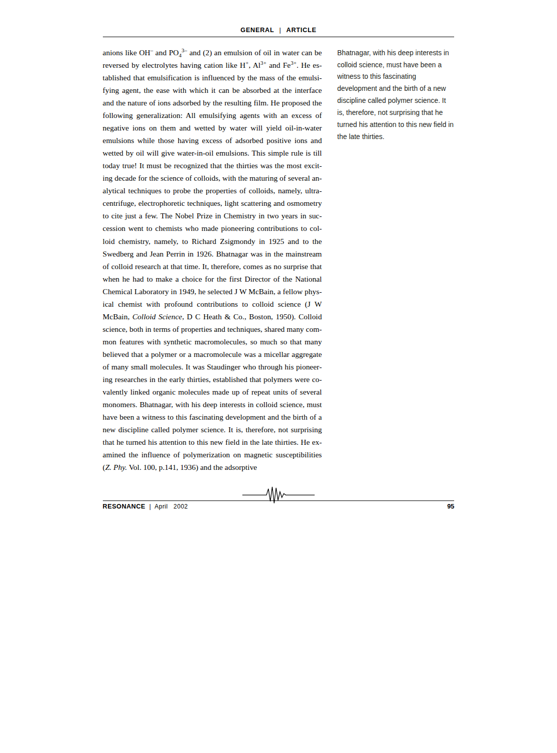GENERAL|ARTICLE
anions like OH– and PO43– and (2) an emulsion of oil in water can be reversed by electrolytes having cation like H+, Al3+ and Fe3+. He established that emulsification is influenced by the mass of the emulsifying agent, the ease with which it can be absorbed at the interface and the nature of ions adsorbed by the resulting film. He proposed the following generalization: All emulsifying agents with an excess of negative ions on them and wetted by water will yield oil-in-water emulsions while those having excess of adsorbed positive ions and wetted by oil will give water-in-oil emulsions. This simple rule is till today true! It must be recognized that the thirties was the most exciting decade for the science of colloids, with the maturing of several analytical techniques to probe the properties of colloids, namely, ultracentrifuge, electrophoretic techniques, light scattering and osmometry to cite just a few. The Nobel Prize in Chemistry in two years in succession went to chemists who made pioneering contributions to colloid chemistry, namely, to Richard Zsigmondy in 1925 and to the Swedberg and Jean Perrin in 1926. Bhatnagar was in the mainstream of colloid research at that time. It, therefore, comes as no surprise that when he had to make a choice for the first Director of the National Chemical Laboratory in 1949, he selected J W McBain, a fellow physical chemist with profound contributions to colloid science (J W McBain, Colloid Science, D C Heath & Co., Boston, 1950). Colloid science, both in terms of properties and techniques, shared many common features with synthetic macromolecules, so much so that many believed that a polymer or a macromolecule was a micellar aggregate of many small molecules. It was Staudinger who through his pioneering researches in the early thirties, established that polymers were covalently linked organic molecules made up of repeat units of several monomers. Bhatnagar, with his deep interests in colloid science, must have been a witness to this fascinating development and the birth of a new discipline called polymer science. It is, therefore, not surprising that he turned his attention to this new field in the late thirties. He examined the influence of polymerization on magnetic susceptibilities (Z. Phy. Vol. 100, p.141, 1936) and the adsorptive
Bhatnagar, with his deep interests in colloid science, must have been a witness to this fascinating development and the birth of a new discipline called polymer science. It is, therefore, not surprising that he turned his attention to this new field in the late thirties.
RESONANCE | April 2002
95